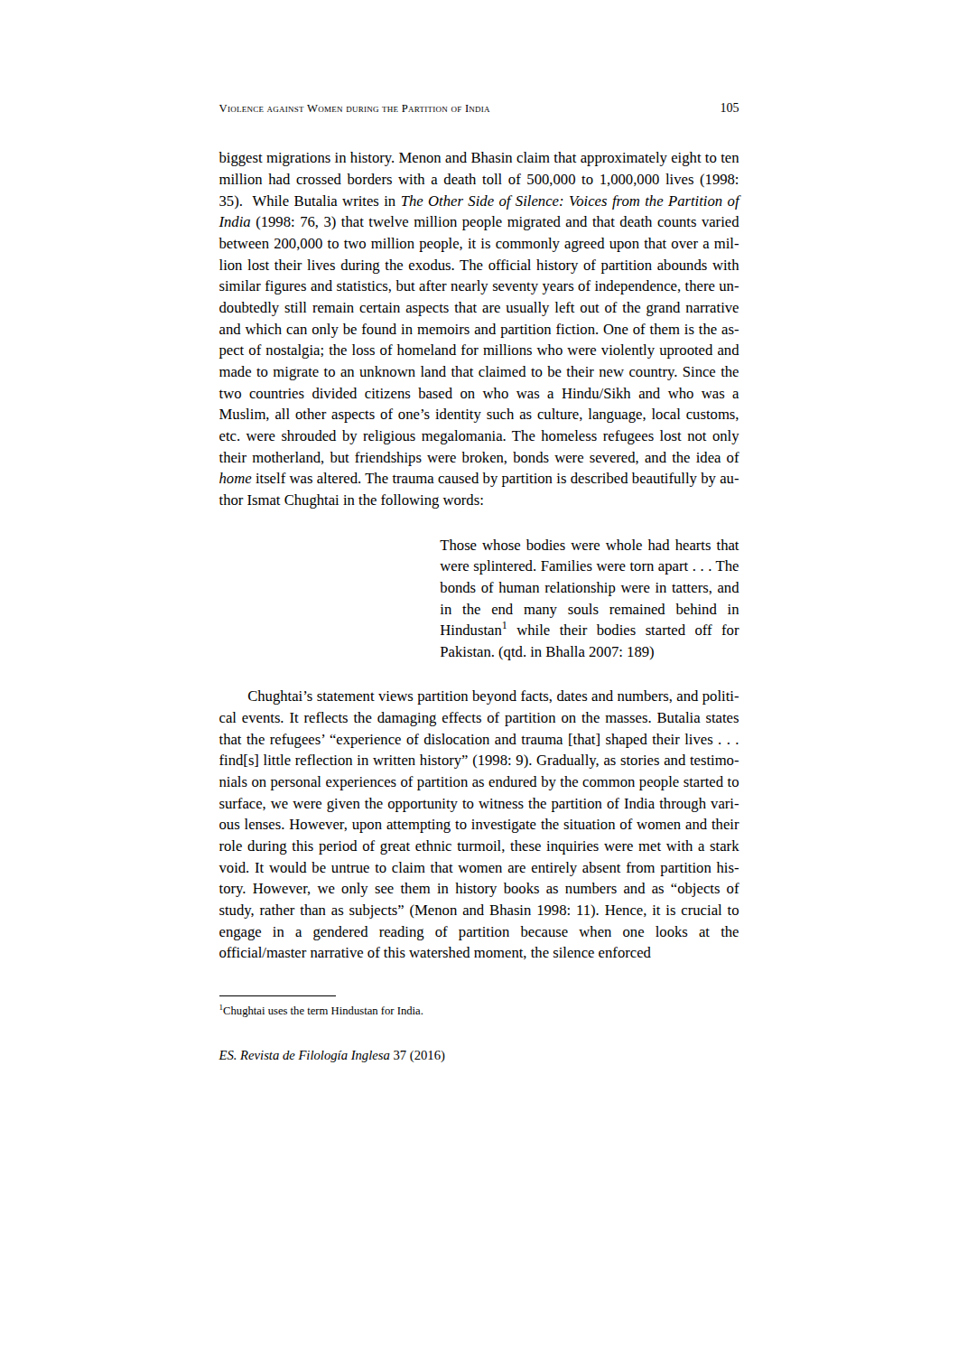Violence against Women during the Partition of India 105
biggest migrations in history. Menon and Bhasin claim that approximately eight to ten million had crossed borders with a death toll of 500,000 to 1,000,000 lives (1998: 35). While Butalia writes in The Other Side of Silence: Voices from the Partition of India (1998: 76, 3) that twelve million people migrated and that death counts varied between 200,000 to two million people, it is commonly agreed upon that over a million lost their lives during the exodus. The official history of partition abounds with similar figures and statistics, but after nearly seventy years of independence, there undoubtedly still remain certain aspects that are usually left out of the grand narrative and which can only be found in memoirs and partition fiction. One of them is the aspect of nostalgia; the loss of homeland for millions who were violently uprooted and made to migrate to an unknown land that claimed to be their new country. Since the two countries divided citizens based on who was a Hindu/Sikh and who was a Muslim, all other aspects of one’s identity such as culture, language, local customs, etc. were shrouded by religious megalomania. The homeless refugees lost not only their motherland, but friendships were broken, bonds were severed, and the idea of home itself was altered. The trauma caused by partition is described beautifully by author Ismat Chughtai in the following words:
Those whose bodies were whole had hearts that were splintered. Families were torn apart . . . The bonds of human relationship were in tatters, and in the end many souls remained behind in Hindustan1 while their bodies started off for Pakistan. (qtd. in Bhalla 2007: 189)
Chughtai’s statement views partition beyond facts, dates and numbers, and political events. It reflects the damaging effects of partition on the masses. Butalia states that the refugees’ “experience of dislocation and trauma [that] shaped their lives . . . find[s] little reflection in written history” (1998: 9). Gradually, as stories and testimonials on personal experiences of partition as endured by the common people started to surface, we were given the opportunity to witness the partition of India through various lenses. However, upon attempting to investigate the situation of women and their role during this period of great ethnic turmoil, these inquiries were met with a stark void. It would be untrue to claim that women are entirely absent from partition history. However, we only see them in history books as numbers and as “objects of study, rather than as subjects” (Menon and Bhasin 1998: 11). Hence, it is crucial to engage in a gendered reading of partition because when one looks at the official/master narrative of this watershed moment, the silence enforced
1Chughtai uses the term Hindustan for India.
ES. Revista de Filología Inglesa 37 (2016)